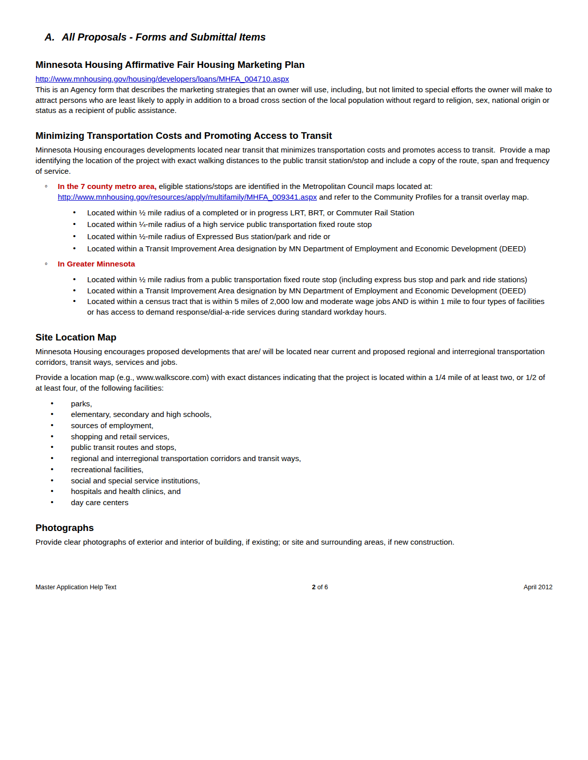A. All Proposals - Forms and Submittal Items
Minnesota Housing Affirmative Fair Housing Marketing Plan
http://www.mnhousing.gov/housing/developers/loans/MHFA_004710.aspx
This is an Agency form that describes the marketing strategies that an owner will use, including, but not limited to special efforts the owner will make to attract persons who are least likely to apply in addition to a broad cross section of the local population without regard to religion, sex, national origin or status as a recipient of public assistance.
Minimizing Transportation Costs and Promoting Access to Transit
Minnesota Housing encourages developments located near transit that minimizes transportation costs and promotes access to transit. Provide a map identifying the location of the project with exact walking distances to the public transit station/stop and include a copy of the route, span and frequency of service.
In the 7 county metro area, eligible stations/stops are identified in the Metropolitan Council maps located at:
http://www.mnhousing.gov/resources/apply/multifamily/MHFA_009341.aspx and refer to the Community Profiles for a transit overlay map.
Located within ½ mile radius of a completed or in progress LRT, BRT, or Commuter Rail Station
Located within ¼-mile radius of a high service public transportation fixed route stop
Located within ½-mile radius of Expressed Bus station/park and ride or
Located within a Transit Improvement Area designation by MN Department of Employment and Economic Development (DEED)
In Greater Minnesota
Located within ½ mile radius from a public transportation fixed route stop (including express bus stop and park and ride stations)
Located within a Transit Improvement Area designation by MN Department of Employment and Economic Development (DEED)
Located within a census tract that is within 5 miles of 2,000 low and moderate wage jobs AND is within 1 mile to four types of facilities or has access to demand response/dial-a-ride services during standard workday hours.
Site Location Map
Minnesota Housing encourages proposed developments that are/ will be located near current and proposed regional and interregional transportation corridors, transit ways, services and jobs.
Provide a location map (e.g., www.walkscore.com) with exact distances indicating that the project is located within a 1/4 mile of at least two, or 1/2 of at least four, of the following facilities:
parks,
elementary, secondary and high schools,
sources of employment,
shopping and retail services,
public transit routes and stops,
regional and interregional transportation corridors and transit ways,
recreational facilities,
social and special service institutions,
hospitals and health clinics, and
day care centers
Photographs
Provide clear photographs of exterior and interior of building, if existing; or site and surrounding areas, if new construction.
Master Application Help Text
2 of 6
April 2012